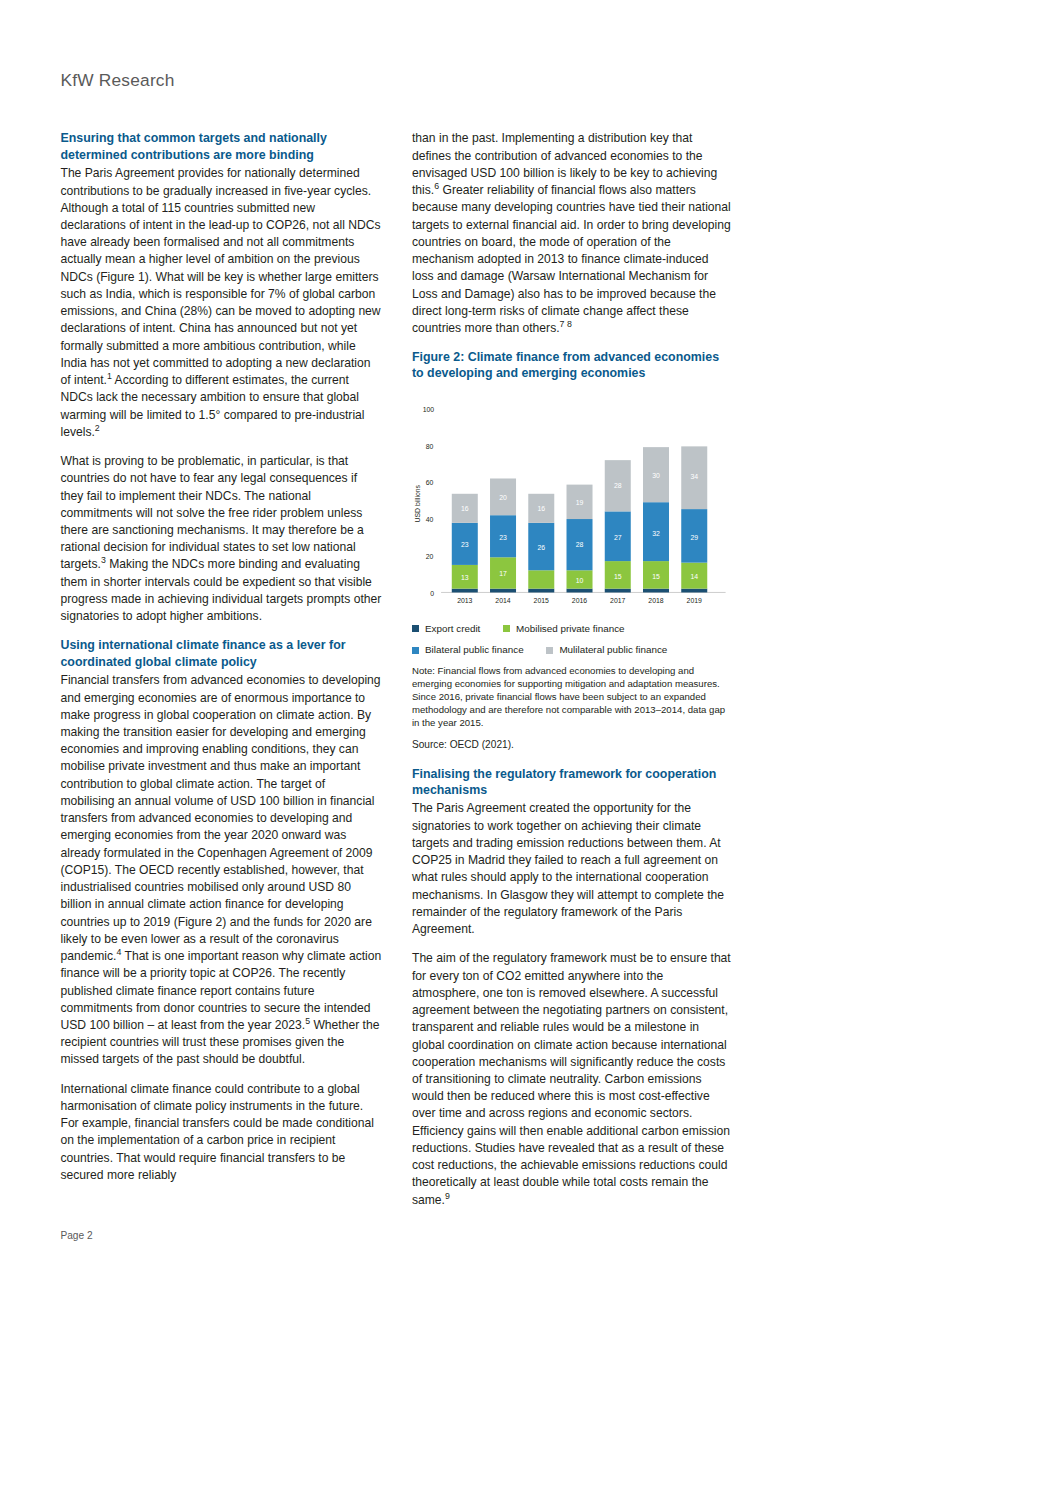KfW Research
Ensuring that common targets and nationally determined contributions are more binding
The Paris Agreement provides for nationally determined contributions to be gradually increased in five-year cycles. Although a total of 115 countries submitted new declarations of intent in the lead-up to COP26, not all NDCs have already been formalised and not all commitments actually mean a higher level of ambition on the previous NDCs (Figure 1). What will be key is whether large emitters such as India, which is responsible for 7% of global carbon emissions, and China (28%) can be moved to adopting new declarations of intent. China has announced but not yet formally submitted a more ambitious contribution, while India has not yet committed to adopting a new declaration of intent.1 According to different estimates, the current NDCs lack the necessary ambition to ensure that global warming will be limited to 1.5° compared to pre-industrial levels.2
What is proving to be problematic, in particular, is that countries do not have to fear any legal consequences if they fail to implement their NDCs. The national commitments will not solve the free rider problem unless there are sanctioning mechanisms. It may therefore be a rational decision for individual states to set low national targets.3 Making the NDCs more binding and evaluating them in shorter intervals could be expedient so that visible progress made in achieving individual targets prompts other signatories to adopt higher ambitions.
Using international climate finance as a lever for coordinated global climate policy
Financial transfers from advanced economies to developing and emerging economies are of enormous importance to make progress in global cooperation on climate action. By making the transition easier for developing and emerging economies and improving enabling conditions, they can mobilise private investment and thus make an important contribution to global climate action. The target of mobilising an annual volume of USD 100 billion in financial transfers from advanced economies to developing and emerging economies from the year 2020 onward was already formulated in the Copenhagen Agreement of 2009 (COP15). The OECD recently established, however, that industrialised countries mobilised only around USD 80 billion in annual climate action finance for developing countries up to 2019 (Figure 2) and the funds for 2020 are likely to be even lower as a result of the coronavirus pandemic.4 That is one important reason why climate action finance will be a priority topic at COP26. The recently published climate finance report contains future commitments from donor countries to secure the intended USD 100 billion – at least from the year 2023.5 Whether the recipient countries will trust these promises given the missed targets of the past should be doubtful.
International climate finance could contribute to a global harmonisation of climate policy instruments in the future. For example, financial transfers could be made conditional on the implementation of a carbon price in recipient countries. That would require financial transfers to be secured more reliably
than in the past. Implementing a distribution key that defines the contribution of advanced economies to the envisaged USD 100 billion is likely to be key to achieving this.6 Greater reliability of financial flows also matters because many developing countries have tied their national targets to external financial aid. In order to bring developing countries on board, the mode of operation of the mechanism adopted in 2013 to finance climate-induced loss and damage (Warsaw International Mechanism for Loss and Damage) also has to be improved because the direct long-term risks of climate change affect these countries more than others.7 8
Figure 2: Climate finance from advanced economies to developing and emerging economies
100 80 60 40 20 0 USD billions 13 23 16 17 23 20 26 16 10 28 19 15 27 28 15 32 30 14 29 34 2013 2014 2015 2016 2017 2018 2019
Export credit Mobilised private finance Bilateral public finance Mulilateral public finance
Note: Financial flows from advanced economies to developing and emerging economies for supporting mitigation and adaptation measures. Since 2016, private financial flows have been subject to an expanded methodology and are therefore not comparable with 2013–2014, data gap in the year 2015.
Source: OECD (2021).
Finalising the regulatory framework for cooperation mechanisms
The Paris Agreement created the opportunity for the signatories to work together on achieving their climate targets and trading emission reductions between them. At COP25 in Madrid they failed to reach a full agreement on what rules should apply to the international cooperation mechanisms. In Glasgow they will attempt to complete the remainder of the regulatory framework of the Paris Agreement.
The aim of the regulatory framework must be to ensure that for every ton of CO2 emitted anywhere into the atmosphere, one ton is removed elsewhere. A successful agreement between the negotiating partners on consistent, transparent and reliable rules would be a milestone in global coordination on climate action because international cooperation mechanisms will significantly reduce the costs of transitioning to climate neutrality. Carbon emissions would then be reduced where this is most cost-effective over time and across regions and economic sectors. Efficiency gains will then enable additional carbon emission reductions. Studies have revealed that as a result of these cost reductions, the achievable emissions reductions could theoretically at least double while total costs remain the same.9
Page 2